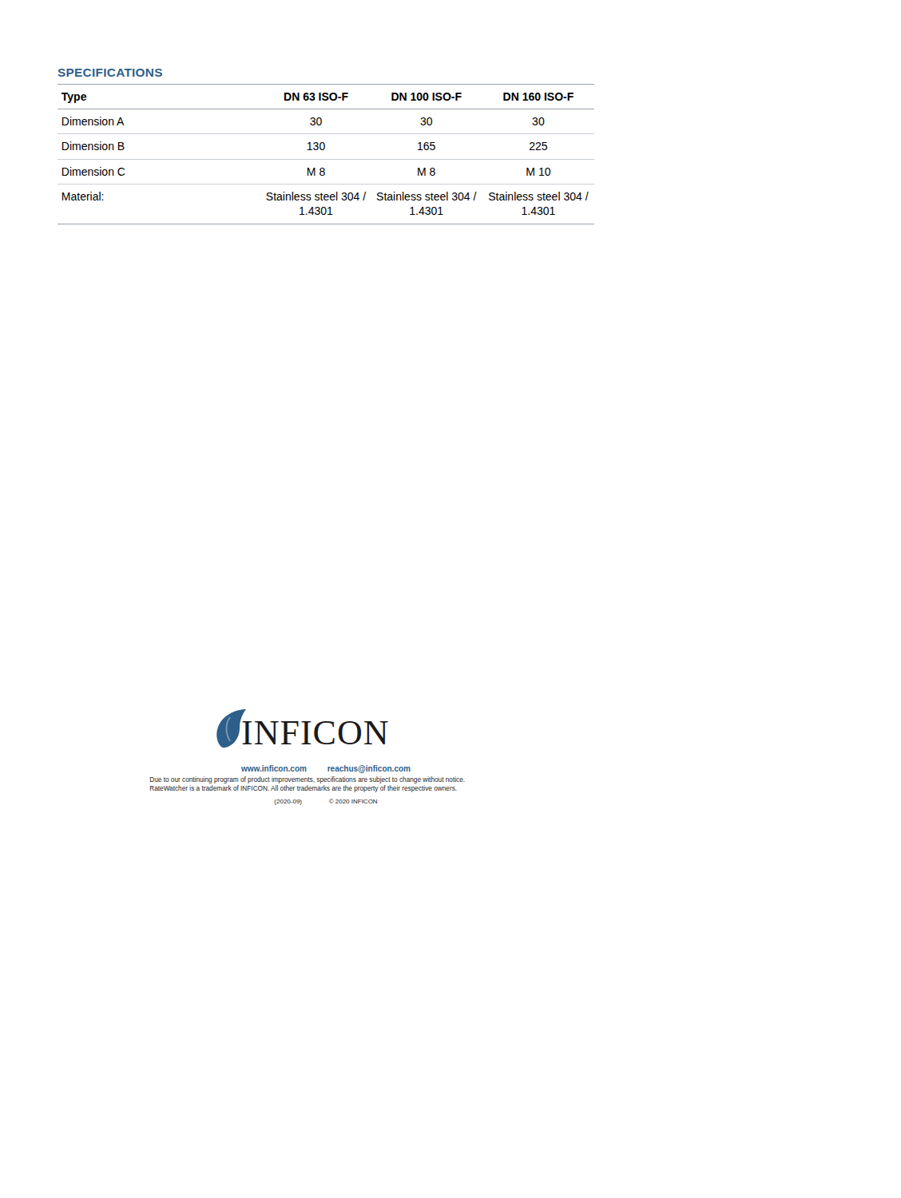SPECIFICATIONS
| Type | DN 63 ISO-F | DN 100 ISO-F | DN 160 ISO-F |
| --- | --- | --- | --- |
| Dimension A | 30 | 30 | 30 |
| Dimension B | 130 | 165 | 225 |
| Dimension C | M 8 | M 8 | M 10 |
| Material: | Stainless steel 304 / 1.4301 | Stainless steel 304 / 1.4301 | Stainless steel 304 / 1.4301 |
INFICON
www.inficon.com reachus@inficon.com
Due to our continuing program of product improvements, specifications are subject to change without notice.
RateWatcher is a trademark of INFICON. All other trademarks are the property of their respective owners.
(2020-09)© 2020 INFICON